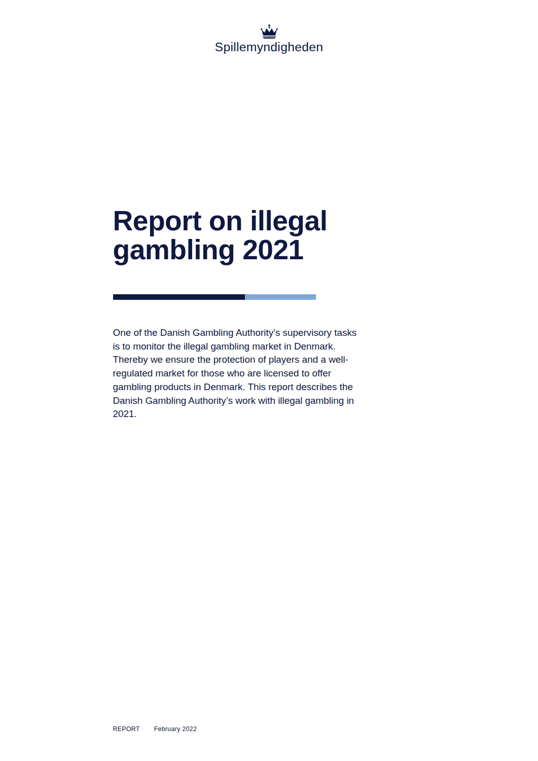Spillemyndigheden
Report on illegal gambling 2021
One of the Danish Gambling Authority’s supervisory tasks is to monitor the illegal gambling market in Denmark.
Thereby we ensure the protection of players and a well-regulated market for those who are licensed to offer gambling products in Denmark. This report describes the Danish Gambling Authority’s work with illegal gambling in 2021.
REPORT February 2022